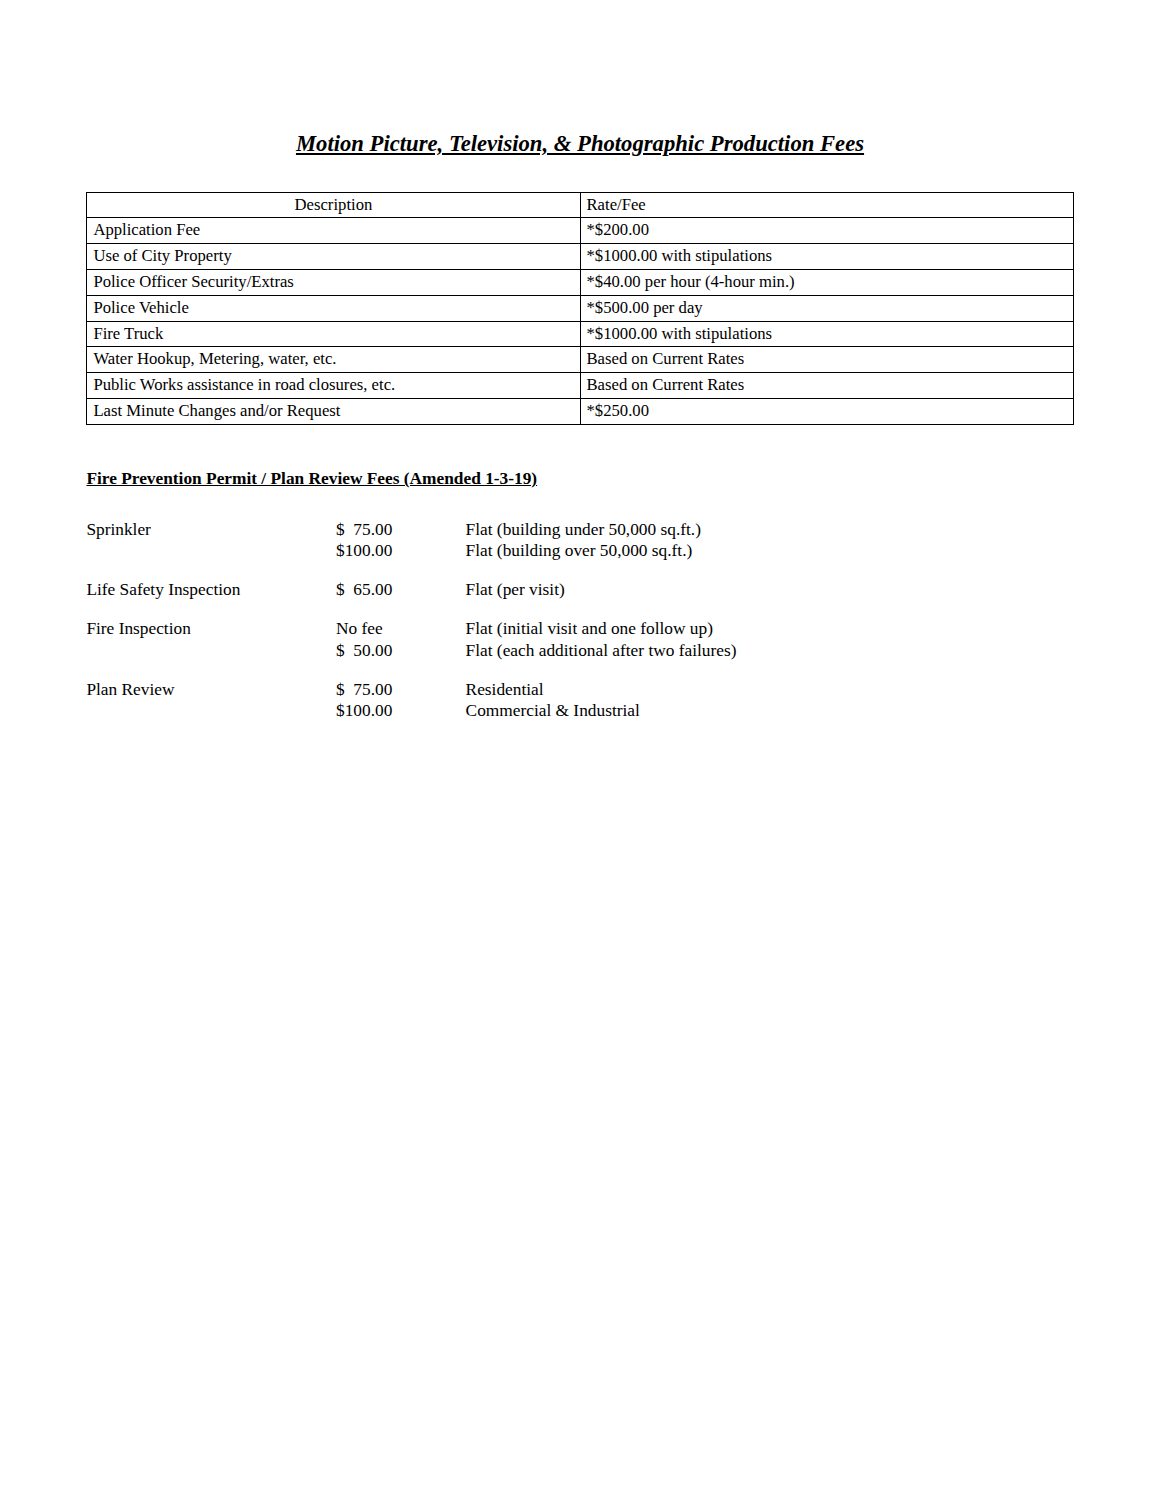Motion Picture, Television, & Photographic Production Fees
| Description | Rate/Fee |
| --- | --- |
| Application Fee | *$200.00 |
| Use of City Property | *$1000.00 with stipulations |
| Police Officer Security/Extras | *$40.00 per hour (4-hour min.) |
| Police Vehicle | *$500.00 per day |
| Fire Truck | *$1000.00 with stipulations |
| Water Hookup, Metering, water, etc. | Based on Current Rates |
| Public Works assistance in road closures, etc. | Based on Current Rates |
| Last Minute Changes and/or Request | *$250.00 |
Fire Prevention Permit / Plan Review Fees (Amended 1-3-19)
| Sprinkler | $ 75.00 | Flat (building under 50,000 sq.ft.) |
| | $100.00 | Flat (building over 50,000 sq.ft.) |
| Life Safety Inspection | $ 65.00 | Flat (per visit) |
| Fire Inspection | No fee | Flat (initial visit and one follow up) |
| | $ 50.00 | Flat (each additional after two failures) |
| Plan Review | $ 75.00 | Residential |
| | $100.00 | Commercial & Industrial |